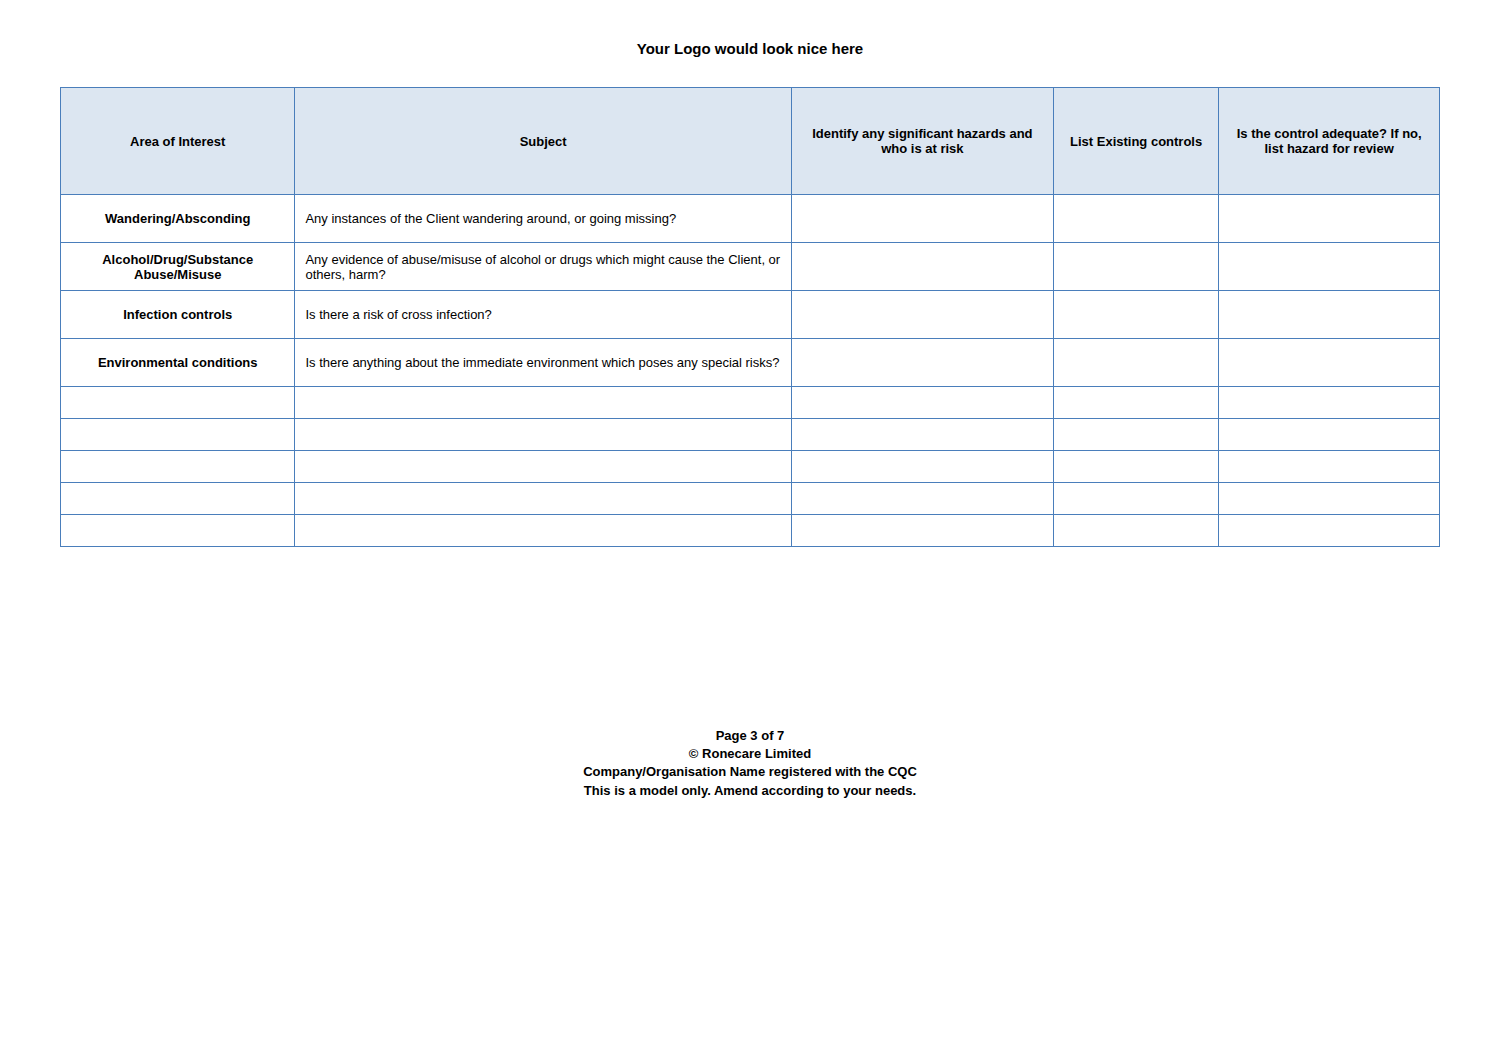Your Logo would look nice here
| Area of Interest | Subject | Identify any significant hazards and who is at risk | List Existing controls | Is the control adequate? If no, list hazard for review |
| --- | --- | --- | --- | --- |
| Wandering/Absconding | Any instances of the Client wandering around, or going missing? | | | |
| Alcohol/Drug/Substance Abuse/Misuse | Any evidence of abuse/misuse of alcohol or drugs which might cause the Client, or others, harm? | | | |
| Infection controls | Is there a risk of cross infection? | | | |
| Environmental conditions | Is there anything about the immediate environment which poses any special risks? | | | |
Page 3 of 7
© Ronecare Limited
Company/Organisation Name registered with the CQC
This is a model only. Amend according to your needs.